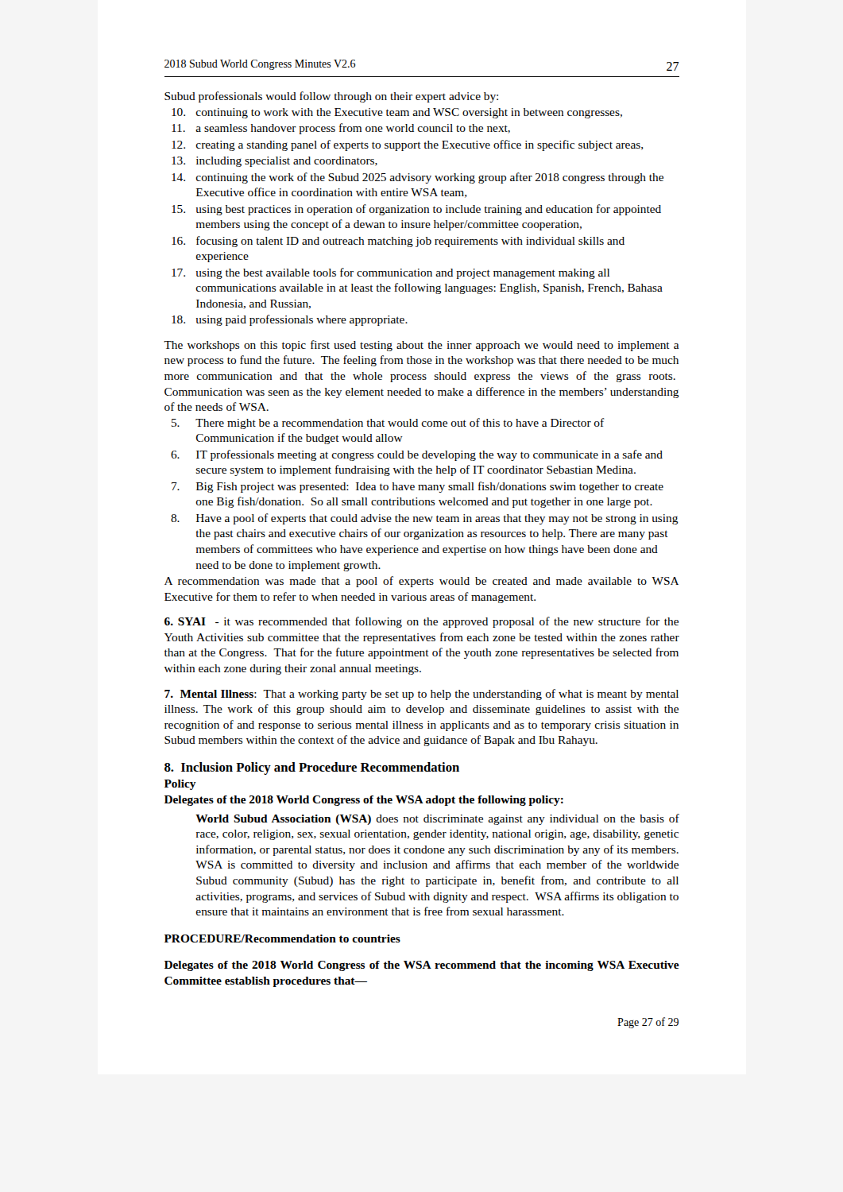2018 Subud World Congress Minutes V2.6
27
Subud professionals would follow through on their expert advice by:
10. continuing to work with the Executive team and WSC oversight in between congresses,
11. a seamless handover process from one world council to the next,
12. creating a standing panel of experts to support the Executive office in specific subject areas,
13. including specialist and coordinators,
14. continuing the work of the Subud 2025 advisory working group after 2018 congress through the Executive office in coordination with entire WSA team,
15. using best practices in operation of organization to include training and education for appointed members using the concept of a dewan to insure helper/committee cooperation,
16. focusing on talent ID and outreach matching job requirements with individual skills and experience
17. using the best available tools for communication and project management making all communications available in at least the following languages: English, Spanish, French, Bahasa Indonesia, and Russian,
18. using paid professionals where appropriate.
The workshops on this topic first used testing about the inner approach we would need to implement a new process to fund the future. The feeling from those in the workshop was that there needed to be much more communication and that the whole process should express the views of the grass roots. Communication was seen as the key element needed to make a difference in the members’ understanding of the needs of WSA.
5. There might be a recommendation that would come out of this to have a Director of Communication if the budget would allow
6. IT professionals meeting at congress could be developing the way to communicate in a safe and secure system to implement fundraising with the help of IT coordinator Sebastian Medina.
7. Big Fish project was presented: Idea to have many small fish/donations swim together to create one Big fish/donation. So all small contributions welcomed and put together in one large pot.
8. Have a pool of experts that could advise the new team in areas that they may not be strong in using the past chairs and executive chairs of our organization as resources to help. There are many past members of committees who have experience and expertise on how things have been done and need to be done to implement growth.
A recommendation was made that a pool of experts would be created and made available to WSA Executive for them to refer to when needed in various areas of management.
6. SYAI - it was recommended that following on the approved proposal of the new structure for the Youth Activities sub committee that the representatives from each zone be tested within the zones rather than at the Congress. That for the future appointment of the youth zone representatives be selected from within each zone during their zonal annual meetings.
7. Mental Illness: That a working party be set up to help the understanding of what is meant by mental illness. The work of this group should aim to develop and disseminate guidelines to assist with the recognition of and response to serious mental illness in applicants and as to temporary crisis situation in Subud members within the context of the advice and guidance of Bapak and Ibu Rahayu.
8. Inclusion Policy and Procedure Recommendation
Policy
Delegates of the 2018 World Congress of the WSA adopt the following policy:
World Subud Association (WSA) does not discriminate against any individual on the basis of race, color, religion, sex, sexual orientation, gender identity, national origin, age, disability, genetic information, or parental status, nor does it condone any such discrimination by any of its members. WSA is committed to diversity and inclusion and affirms that each member of the worldwide Subud community (Subud) has the right to participate in, benefit from, and contribute to all activities, programs, and services of Subud with dignity and respect. WSA affirms its obligation to ensure that it maintains an environment that is free from sexual harassment.
PROCEDURE/Recommendation to countries
Delegates of the 2018 World Congress of the WSA recommend that the incoming WSA Executive Committee establish procedures that—
Page 27 of 29